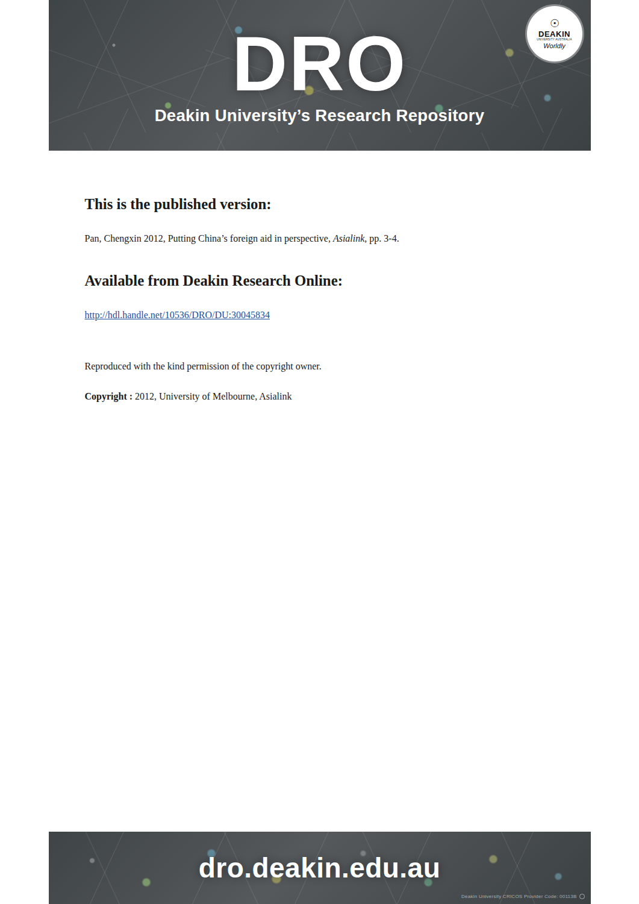☉ DEAKIN UNIVERSITY AUSTRALIA Worldly
DRO
Deakin University’s Research Repository
This is the published version:
Pan, Chengxin 2012, Putting China’s foreign aid in perspective, Asialink, pp. 3-4.
Available from Deakin Research Online:
http://hdl.handle.net/10536/DRO/DU:30045834
Reproduced with the kind permission of the copyright owner.
Copyright : 2012, University of Melbourne, Asialink
dro.deakin.edu.au
Deakin University CRICOS Provider Code: 00113B